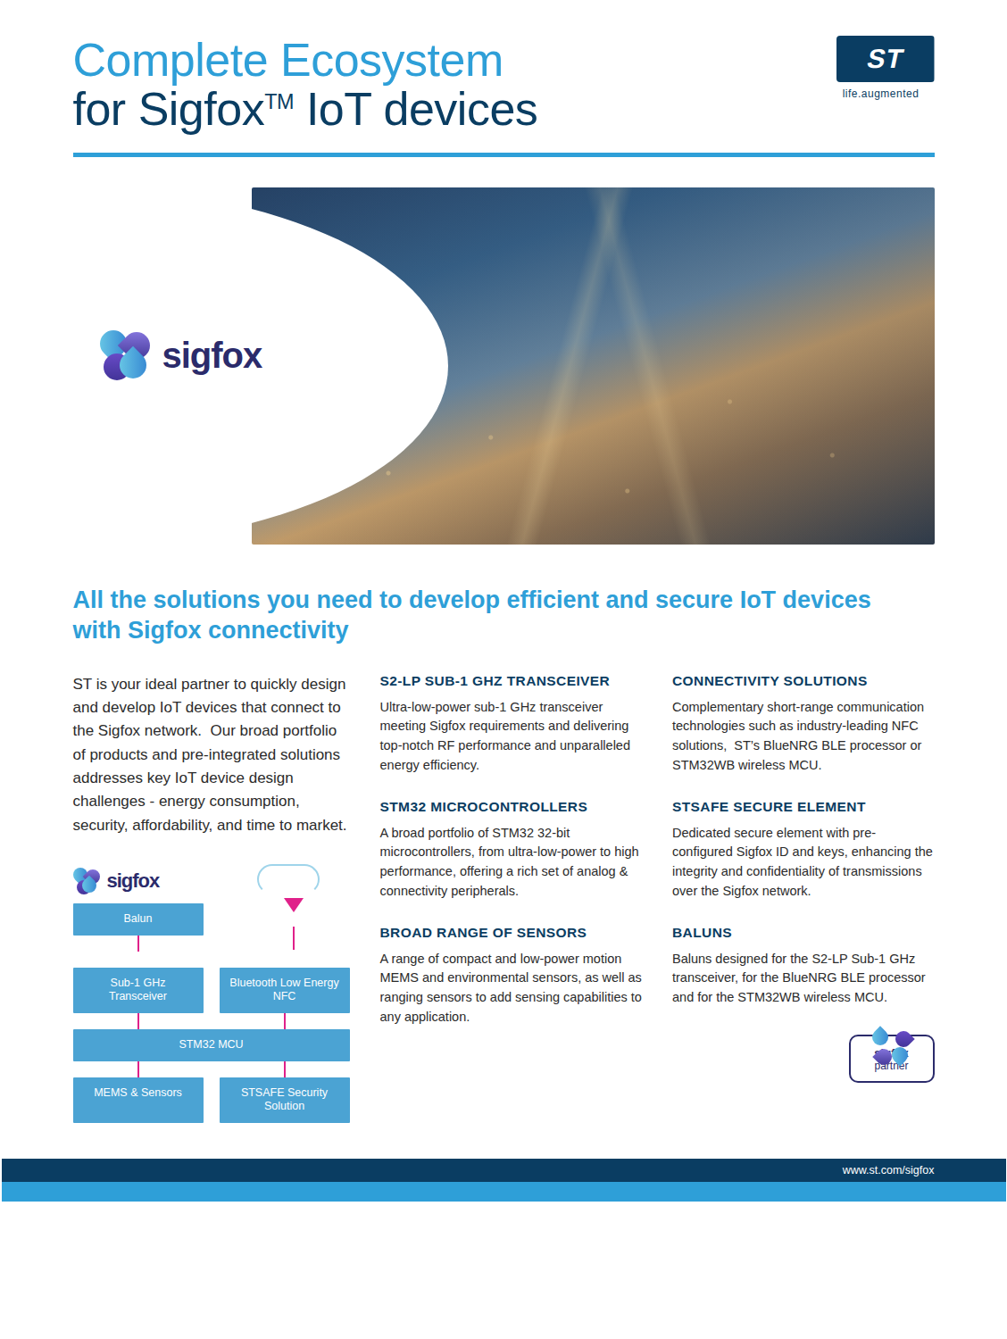life.augmented
Complete Ecosystem for SigfoxTM IoT devices
sigfox
All the solutions you need to develop efficient and secure IoT devices with Sigfox connectivity
ST is your ideal partner to quickly design and develop IoT devices that connect to the Sigfox network. Our broad portfolio of products and pre-integrated solutions addresses key IoT device design challenges - energy consumption, security, affordability, and time to market.
sigfox
Balun
Sub-1 GHz
Transceiver
Bluetooth Low Energy
NFC
STM32 MCU
MEMS & Sensors
STSAFE Security
Solution
S2-LP Sub-1 GHz Transceiver
Ultra-low-power sub-1 GHz transceiver meeting Sigfox requirements and delivering top-notch RF performance and unparalleled energy efficiency.
STM32 Microcontrollers
A broad portfolio of STM32 32-bit microcontrollers, from ultra-low-power to high performance, offering a rich set of analog & connectivity peripherals.
Broad Range of Sensors
A range of compact and low-power motion MEMS and environmental sensors, as well as ranging sensors to add sensing capabilities to any application.
Connectivity Solutions
Complementary short-range communication technologies such as industry-leading NFC solutions, ST’s BlueNRG BLE processor or STM32WB wireless MCU.
STSAFE Secure Element
Dedicated secure element with pre-configured Sigfox ID and keys, enhancing the integrity and confidentiality of transmissions over the Sigfox network.
Baluns
Baluns designed for the S2-LP Sub-1 GHz transceiver, for the BlueNRG BLE processor and for the STM32WB wireless MCU.
sigfox
partner
www.st.com/sigfox